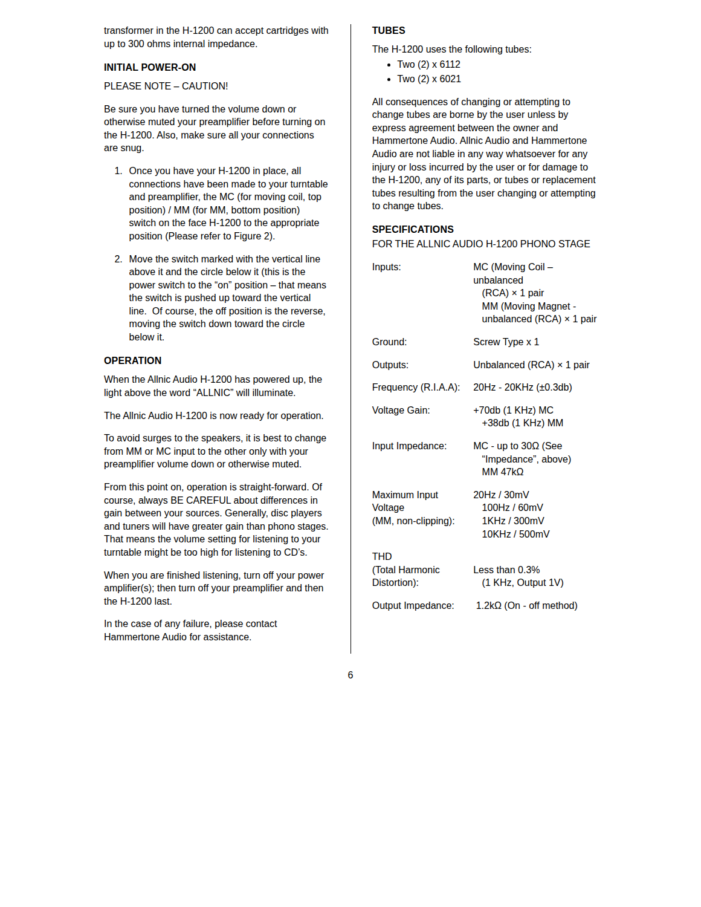transformer in the H-1200 can accept cartridges with up to 300 ohms internal impedance.
INITIAL POWER-ON
PLEASE NOTE – CAUTION!
Be sure you have turned the volume down or otherwise muted your preamplifier before turning on the H-1200. Also, make sure all your connections are snug.
Once you have your H-1200 in place, all connections have been made to your turntable and preamplifier, the MC (for moving coil, top position) / MM (for MM, bottom position) switch on the face H-1200 to the appropriate position (Please refer to Figure 2).
Move the switch marked with the vertical line above it and the circle below it (this is the power switch to the “on” position – that means the switch is pushed up toward the vertical line. Of course, the off position is the reverse, moving the switch down toward the circle below it.
OPERATION
When the Allnic Audio H-1200 has powered up, the light above the word “ALLNIC” will illuminate.
The Allnic Audio H-1200 is now ready for operation.
To avoid surges to the speakers, it is best to change from MM or MC input to the other only with your preamplifier volume down or otherwise muted.
From this point on, operation is straight-forward. Of course, always BE CAREFUL about differences in gain between your sources. Generally, disc players and tuners will have greater gain than phono stages. That means the volume setting for listening to your turntable might be too high for listening to CD’s.
When you are finished listening, turn off your power amplifier(s); then turn off your preamplifier and then the H-1200 last.
In the case of any failure, please contact Hammertone Audio for assistance.
TUBES
The H-1200 uses the following tubes:
Two (2) x 6112
Two (2) x 6021
All consequences of changing or attempting to change tubes are borne by the user unless by express agreement between the owner and Hammertone Audio. Allnic Audio and Hammertone Audio are not liable in any way whatsoever for any injury or loss incurred by the user or for damage to the H-1200, any of its parts, or tubes or replacement tubes resulting from the user changing or attempting to change tubes.
SPECIFICATIONS
FOR THE ALLNIC AUDIO H-1200 PHONO STAGE
| Inputs: | MC (Moving Coil – unbalanced (RCA) × 1 pair MM (Moving Magnet - unbalanced (RCA) × 1 pair |
| Ground: | Screw Type x 1 |
| Outputs: | Unbalanced (RCA) × 1 pair |
| Frequency (R.I.A.A): | 20Hz - 20KHz (±0.3db) |
| Voltage Gain: | +70db (1 KHz) MC +38db (1 KHz) MM |
| Input Impedance: | MC - up to 30Ω (See “Impedance”, above) MM 47kΩ |
| Maximum Input Voltage (MM, non-clipping): | 20Hz / 30mV 100Hz / 60mV 1KHz / 300mV 10KHz / 500mV |
| THD (Total Harmonic Distortion): | Less than 0.3% (1 KHz, Output 1V) |
| Output Impedance: | 1.2kΩ (On - off method) |
6